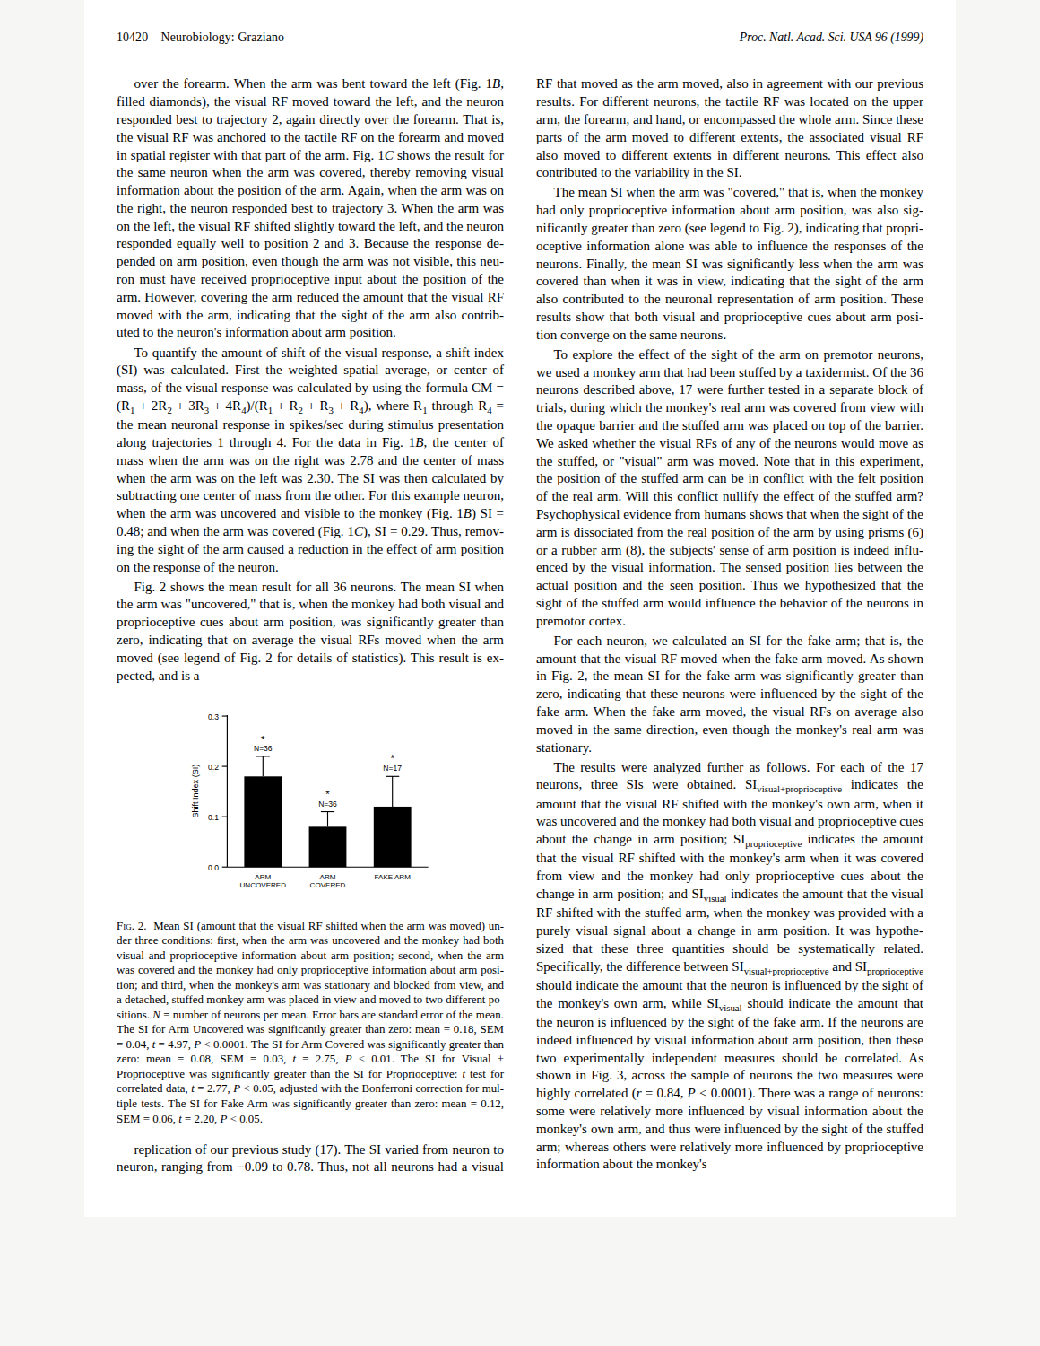10420 Neurobiology: Graziano
Proc. Natl. Acad. Sci. USA 96 (1999)
over the forearm. When the arm was bent toward the left (Fig. 1B, filled diamonds), the visual RF moved toward the left, and the neuron responded best to trajectory 2, again directly over the forearm. That is, the visual RF was anchored to the tactile RF on the forearm and moved in spatial register with that part of the arm. Fig. 1C shows the result for the same neuron when the arm was covered, thereby removing visual information about the position of the arm. Again, when the arm was on the right, the neuron responded best to trajectory 3. When the arm was on the left, the visual RF shifted slightly toward the left, and the neuron responded equally well to position 2 and 3. Because the response depended on arm position, even though the arm was not visible, this neuron must have received proprioceptive input about the position of the arm. However, covering the arm reduced the amount that the visual RF moved with the arm, indicating that the sight of the arm also contributed to the neuron's information about arm position.
To quantify the amount of shift of the visual response, a shift index (SI) was calculated. First the weighted spatial average, or center of mass, of the visual response was calculated by using the formula CM = (R1 + 2R2 + 3R3 + 4R4)/(R1 + R2 + R3 + R4), where R1 through R4 = the mean neuronal response in spikes/sec during stimulus presentation along trajectories 1 through 4. For the data in Fig. 1B, the center of mass when the arm was on the right was 2.78 and the center of mass when the arm was on the left was 2.30. The SI was then calculated by subtracting one center of mass from the other. For this example neuron, when the arm was uncovered and visible to the monkey (Fig. 1B) SI = 0.48; and when the arm was covered (Fig. 1C), SI = 0.29. Thus, removing the sight of the arm caused a reduction in the effect of arm position on the response of the neuron.
Fig. 2 shows the mean result for all 36 neurons. The mean SI when the arm was "uncovered," that is, when the monkey had both visual and proprioceptive cues about arm position, was significantly greater than zero, indicating that on average the visual RFs moved when the arm moved (see legend of Fig. 2 for details of statistics). This result is expected, and is a
0.0 0.1 0.2 0.3 Shift Index (SI) N=36 * N=36 * N=17 * ARM UNCOVERED ARM COVERED FAKE ARM
Fig. 2. Mean SI (amount that the visual RF shifted when the arm was moved) under three conditions: first, when the arm was uncovered and the monkey had both visual and proprioceptive information about arm position; second, when the arm was covered and the monkey had only proprioceptive information about arm position; and third, when the monkey's arm was stationary and blocked from view, and a detached, stuffed monkey arm was placed in view and moved to two different positions. N = number of neurons per mean. Error bars are standard error of the mean. The SI for Arm Uncovered was significantly greater than zero: mean = 0.18, SEM = 0.04, t = 4.97, P < 0.0001. The SI for Arm Covered was significantly greater than zero: mean = 0.08, SEM = 0.03, t = 2.75, P < 0.01. The SI for Visual + Proprioceptive was significantly greater than the SI for Proprioceptive: t test for correlated data, t = 2.77, P < 0.05, adjusted with the Bonferroni correction for multiple tests. The SI for Fake Arm was significantly greater than zero: mean = 0.12, SEM = 0.06, t = 2.20, P < 0.05.
replication of our previous study (17). The SI varied from neuron to neuron, ranging from −0.09 to 0.78. Thus, not all neurons had a visual RF that moved as the arm moved, also in agreement with our previous results. For different neurons, the tactile RF was located on the upper arm, the forearm, and hand, or encompassed the whole arm. Since these parts of the arm moved to different extents, the associated visual RF also moved to different extents in different neurons. This effect also contributed to the variability in the SI.
The mean SI when the arm was "covered," that is, when the monkey had only proprioceptive information about arm position, was also significantly greater than zero (see legend to Fig. 2), indicating that proprioceptive information alone was able to influence the responses of the neurons. Finally, the mean SI was significantly less when the arm was covered than when it was in view, indicating that the sight of the arm also contributed to the neuronal representation of arm position. These results show that both visual and proprioceptive cues about arm position converge on the same neurons.
To explore the effect of the sight of the arm on premotor neurons, we used a monkey arm that had been stuffed by a taxidermist. Of the 36 neurons described above, 17 were further tested in a separate block of trials, during which the monkey's real arm was covered from view with the opaque barrier and the stuffed arm was placed on top of the barrier. We asked whether the visual RFs of any of the neurons would move as the stuffed, or "visual" arm was moved. Note that in this experiment, the position of the stuffed arm can be in conflict with the felt position of the real arm. Will this conflict nullify the effect of the stuffed arm? Psychophysical evidence from humans shows that when the sight of the arm is dissociated from the real position of the arm by using prisms (6) or a rubber arm (8), the subjects' sense of arm position is indeed influenced by the visual information. The sensed position lies between the actual position and the seen position. Thus we hypothesized that the sight of the stuffed arm would influence the behavior of the neurons in premotor cortex.
For each neuron, we calculated an SI for the fake arm; that is, the amount that the visual RF moved when the fake arm moved. As shown in Fig. 2, the mean SI for the fake arm was significantly greater than zero, indicating that these neurons were influenced by the sight of the fake arm. When the fake arm moved, the visual RFs on average also moved in the same direction, even though the monkey's real arm was stationary.
The results were analyzed further as follows. For each of the 17 neurons, three SIs were obtained. SIvisual+proprioceptive indicates the amount that the visual RF shifted with the monkey's own arm, when it was uncovered and the monkey had both visual and proprioceptive cues about the change in arm position; SIproprioceptive indicates the amount that the visual RF shifted with the monkey's arm when it was covered from view and the monkey had only proprioceptive cues about the change in arm position; and SIvisual indicates the amount that the visual RF shifted with the stuffed arm, when the monkey was provided with a purely visual signal about a change in arm position. It was hypothesized that these three quantities should be systematically related. Specifically, the difference between SIvisual+proprioceptive and SIproprioceptive should indicate the amount that the neuron is influenced by the sight of the monkey's own arm, while SIvisual should indicate the amount that the neuron is influenced by the sight of the fake arm. If the neurons are indeed influenced by visual information about arm position, then these two experimentally independent measures should be correlated. As shown in Fig. 3, across the sample of neurons the two measures were highly correlated (r = 0.84, P < 0.0001). There was a range of neurons: some were relatively more influenced by visual information about the monkey's own arm, and thus were influenced by the sight of the stuffed arm; whereas others were relatively more influenced by proprioceptive information about the monkey's